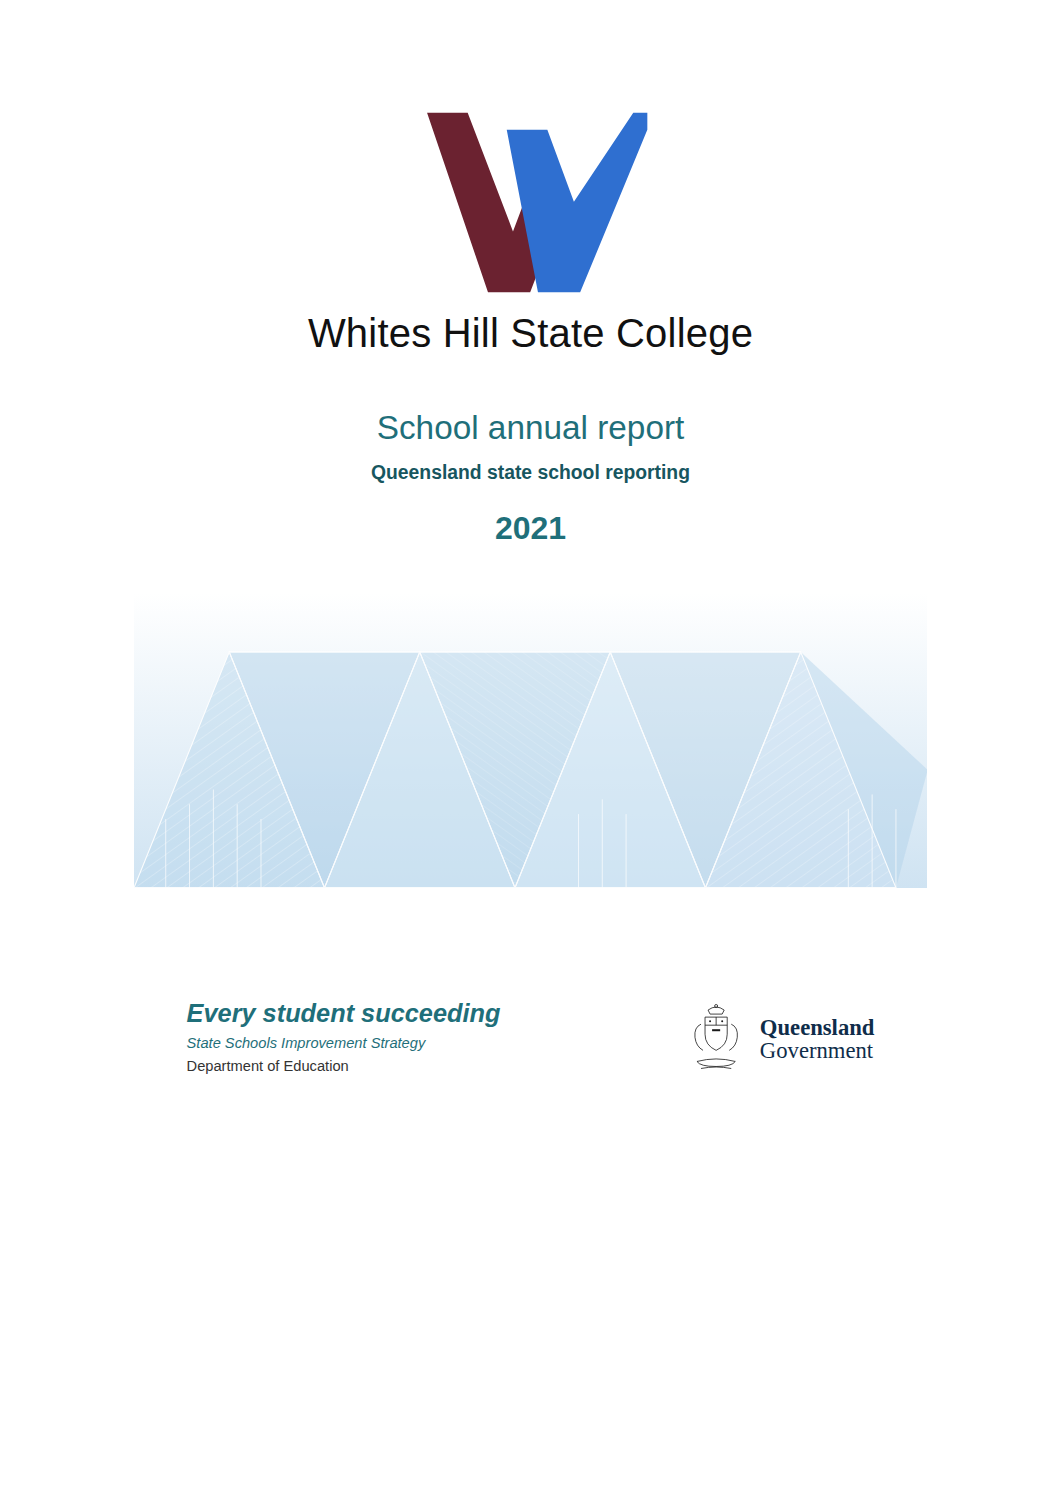Whites Hill State College
School annual report
Queensland state school reporting
2021
Every student succeeding
State Schools Improvement Strategy
Department of Education
Queensland Government